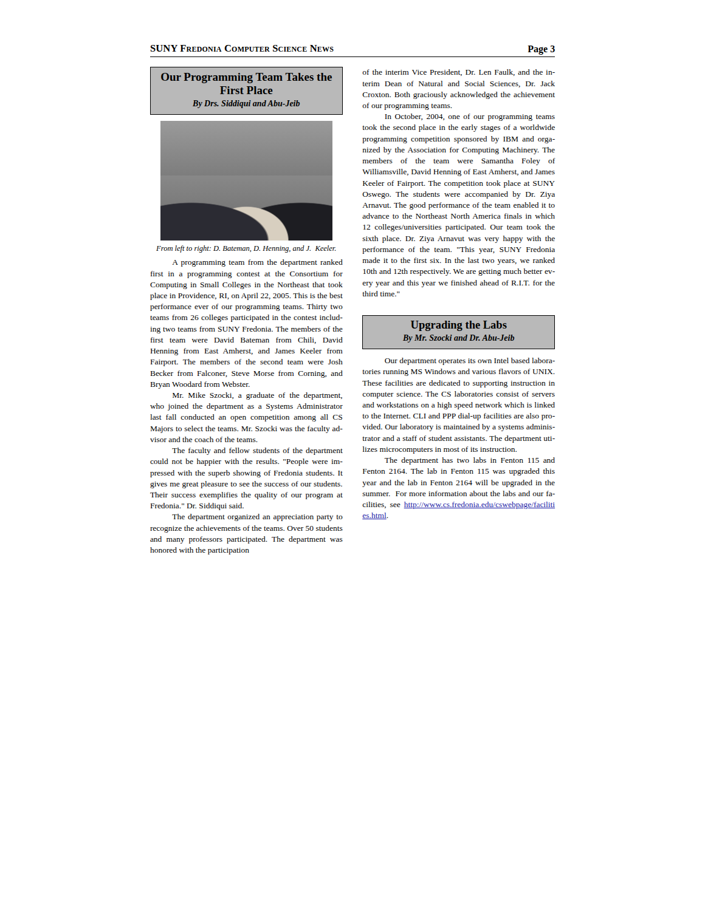SUNY Fredonia Computer Science News
Page 3
Our Programming Team Takes the First Place
By Drs. Siddiqui and Abu-Jeib
From left to right: D. Bateman, D. Henning, and J. Keeler.
A programming team from the department ranked first in a programming contest at the Consortium for Computing in Small Colleges in the Northeast that took place in Providence, RI, on April 22, 2005. This is the best performance ever of our programming teams. Thirty two teams from 26 colleges participated in the contest including two teams from SUNY Fredonia. The members of the first team were David Bateman from Chili, David Henning from East Amherst, and James Keeler from Fairport. The members of the second team were Josh Becker from Falconer, Steve Morse from Corning, and Bryan Woodard from Webster.
Mr. Mike Szocki, a graduate of the department, who joined the department as a Systems Administrator last fall conducted an open competition among all CS Majors to select the teams. Mr. Szocki was the faculty advisor and the coach of the teams.
The faculty and fellow students of the department could not be happier with the results. "People were impressed with the superb showing of Fredonia students. It gives me great pleasure to see the success of our students. Their success exemplifies the quality of our program at Fredonia." Dr. Siddiqui said.
The department organized an appreciation party to recognize the achievements of the teams. Over 50 students and many professors participated. The department was honored with the participation
of the interim Vice President, Dr. Len Faulk, and the interim Dean of Natural and Social Sciences, Dr. Jack Croxton. Both graciously acknowledged the achievement of our programming teams.
In October, 2004, one of our programming teams took the second place in the early stages of a worldwide programming competition sponsored by IBM and organized by the Association for Computing Machinery. The members of the team were Samantha Foley of Williamsville, David Henning of East Amherst, and James Keeler of Fairport. The competition took place at SUNY Oswego. The students were accompanied by Dr. Ziya Arnavut. The good performance of the team enabled it to advance to the Northeast North America finals in which 12 colleges/universities participated. Our team took the sixth place. Dr. Ziya Arnavut was very happy with the performance of the team. "This year, SUNY Fredonia made it to the first six. In the last two years, we ranked 10th and 12th respectively. We are getting much better every year and this year we finished ahead of R.I.T. for the third time."
Upgrading the Labs
By Mr. Szocki and Dr. Abu-Jeib
Our department operates its own Intel based laboratories running MS Windows and various flavors of UNIX. These facilities are dedicated to supporting instruction in computer science. The CS laboratories consist of servers and workstations on a high speed network which is linked to the Internet. CLI and PPP dial-up facilities are also provided. Our laboratory is maintained by a systems administrator and a staff of student assistants. The department utilizes microcomputers in most of its instruction.
The department has two labs in Fenton 115 and Fenton 2164. The lab in Fenton 115 was upgraded this year and the lab in Fenton 2164 will be upgraded in the summer. For more information about the labs and our facilities, see http://www.cs.fredonia.edu/cswebpage/facilities.html.